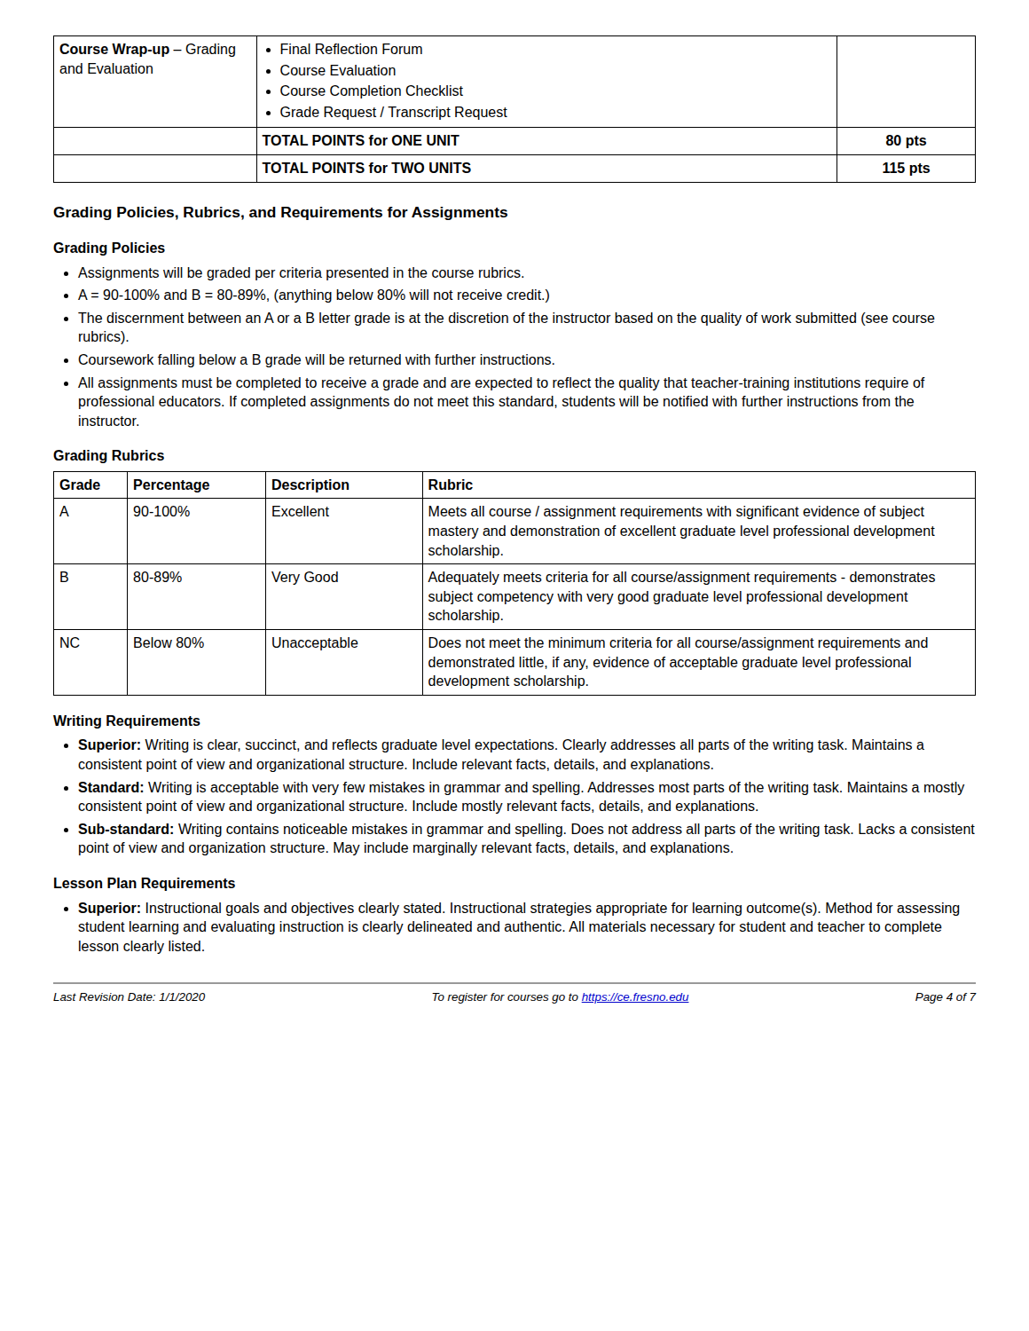| Course Wrap-up – Grading and Evaluation | Final Reflection Forum Course Evaluation Course Completion Checklist Grade Request / Transcript Request | |
| | TOTAL POINTS for ONE UNIT | 80 pts |
| | TOTAL POINTS for TWO UNITS | 115 pts |
Grading Policies, Rubrics, and Requirements for Assignments
Grading Policies
Assignments will be graded per criteria presented in the course rubrics.
A = 90-100% and B = 80-89%, (anything below 80% will not receive credit.)
The discernment between an A or a B letter grade is at the discretion of the instructor based on the quality of work submitted (see course rubrics).
Coursework falling below a B grade will be returned with further instructions.
All assignments must be completed to receive a grade and are expected to reflect the quality that teacher-training institutions require of professional educators. If completed assignments do not meet this standard, students will be notified with further instructions from the instructor.
Grading Rubrics
| Grade | Percentage | Description | Rubric |
| --- | --- | --- | --- |
| A | 90-100% | Excellent | Meets all course / assignment requirements with significant evidence of subject mastery and demonstration of excellent graduate level professional development scholarship. |
| B | 80-89% | Very Good | Adequately meets criteria for all course/assignment requirements - demonstrates subject competency with very good graduate level professional development scholarship. |
| NC | Below 80% | Unacceptable | Does not meet the minimum criteria for all course/assignment requirements and demonstrated little, if any, evidence of acceptable graduate level professional development scholarship. |
Writing Requirements
Superior: Writing is clear, succinct, and reflects graduate level expectations. Clearly addresses all parts of the writing task. Maintains a consistent point of view and organizational structure. Include relevant facts, details, and explanations.
Standard: Writing is acceptable with very few mistakes in grammar and spelling. Addresses most parts of the writing task. Maintains a mostly consistent point of view and organizational structure. Include mostly relevant facts, details, and explanations.
Sub-standard: Writing contains noticeable mistakes in grammar and spelling. Does not address all parts of the writing task. Lacks a consistent point of view and organization structure. May include marginally relevant facts, details, and explanations.
Lesson Plan Requirements
Superior: Instructional goals and objectives clearly stated. Instructional strategies appropriate for learning outcome(s). Method for assessing student learning and evaluating instruction is clearly delineated and authentic. All materials necessary for student and teacher to complete lesson clearly listed.
Last Revision Date: 1/1/2020 To register for courses go to https://ce.fresno.edu Page 4 of 7